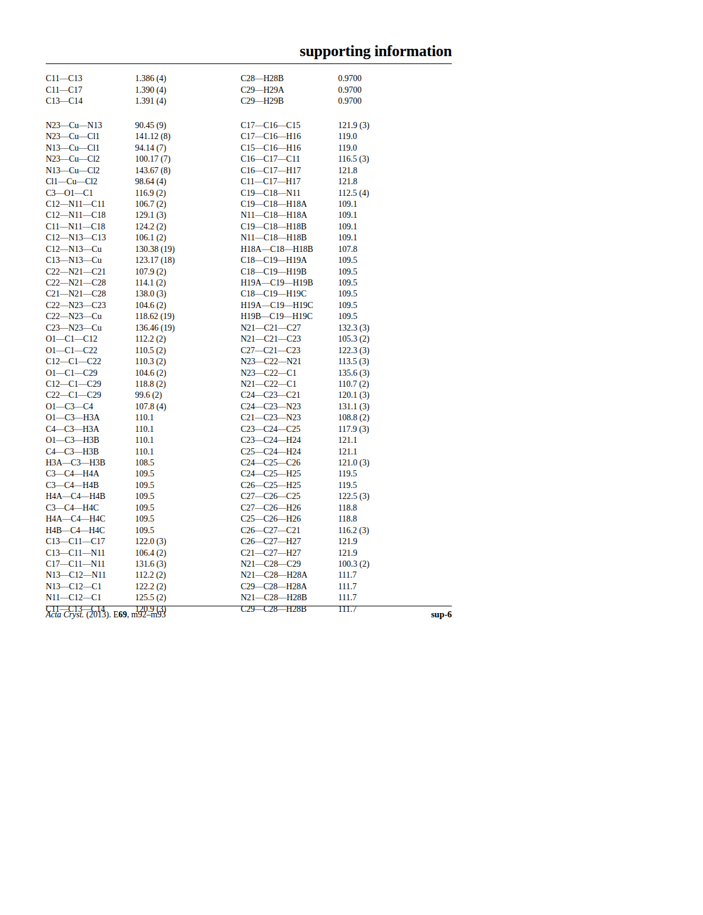supporting information
| C11—C13 | 1.386 (4) | C28—H28B | 0.9700 |
| C11—C17 | 1.390 (4) | C29—H29A | 0.9700 |
| C13—C14 | 1.391 (4) | C29—H29B | 0.9700 |
| N23—Cu—N13 | 90.45 (9) | C17—C16—C15 | 121.9 (3) |
| N23—Cu—Cl1 | 141.12 (8) | C17—C16—H16 | 119.0 |
| N13—Cu—Cl1 | 94.14 (7) | C15—C16—H16 | 119.0 |
| N23—Cu—Cl2 | 100.17 (7) | C16—C17—C11 | 116.5 (3) |
| N13—Cu—Cl2 | 143.67 (8) | C16—C17—H17 | 121.8 |
| Cl1—Cu—Cl2 | 98.64 (4) | C11—C17—H17 | 121.8 |
| C3—O1—C1 | 116.9 (2) | C19—C18—N11 | 112.5 (4) |
| C12—N11—C11 | 106.7 (2) | C19—C18—H18A | 109.1 |
| C12—N11—C18 | 129.1 (3) | N11—C18—H18A | 109.1 |
| C11—N11—C18 | 124.2 (2) | C19—C18—H18B | 109.1 |
| C12—N13—C13 | 106.1 (2) | N11—C18—H18B | 109.1 |
| C12—N13—Cu | 130.38 (19) | H18A—C18—H18B | 107.8 |
| C13—N13—Cu | 123.17 (18) | C18—C19—H19A | 109.5 |
| C22—N21—C21 | 107.9 (2) | C18—C19—H19B | 109.5 |
| C22—N21—C28 | 114.1 (2) | H19A—C19—H19B | 109.5 |
| C21—N21—C28 | 138.0 (3) | C18—C19—H19C | 109.5 |
| C22—N23—C23 | 104.6 (2) | H19A—C19—H19C | 109.5 |
| C22—N23—Cu | 118.62 (19) | H19B—C19—H19C | 109.5 |
| C23—N23—Cu | 136.46 (19) | N21—C21—C27 | 132.3 (3) |
| O1—C1—C12 | 112.2 (2) | N21—C21—C23 | 105.3 (2) |
| O1—C1—C22 | 110.5 (2) | C27—C21—C23 | 122.3 (3) |
| C12—C1—C22 | 110.3 (2) | N23—C22—N21 | 113.5 (3) |
| O1—C1—C29 | 104.6 (2) | N23—C22—C1 | 135.6 (3) |
| C12—C1—C29 | 118.8 (2) | N21—C22—C1 | 110.7 (2) |
| C22—C1—C29 | 99.6 (2) | C24—C23—C21 | 120.1 (3) |
| O1—C3—C4 | 107.8 (4) | C24—C23—N23 | 131.1 (3) |
| O1—C3—H3A | 110.1 | C21—C23—N23 | 108.8 (2) |
| C4—C3—H3A | 110.1 | C23—C24—C25 | 117.9 (3) |
| O1—C3—H3B | 110.1 | C23—C24—H24 | 121.1 |
| C4—C3—H3B | 110.1 | C25—C24—H24 | 121.1 |
| H3A—C3—H3B | 108.5 | C24—C25—C26 | 121.0 (3) |
| C3—C4—H4A | 109.5 | C24—C25—H25 | 119.5 |
| C3—C4—H4B | 109.5 | C26—C25—H25 | 119.5 |
| H4A—C4—H4B | 109.5 | C27—C26—C25 | 122.5 (3) |
| C3—C4—H4C | 109.5 | C27—C26—H26 | 118.8 |
| H4A—C4—H4C | 109.5 | C25—C26—H26 | 118.8 |
| H4B—C4—H4C | 109.5 | C26—C27—C21 | 116.2 (3) |
| C13—C11—C17 | 122.0 (3) | C26—C27—H27 | 121.9 |
| C13—C11—N11 | 106.4 (2) | C21—C27—H27 | 121.9 |
| C17—C11—N11 | 131.6 (3) | N21—C28—C29 | 100.3 (2) |
| N13—C12—N11 | 112.2 (2) | N21—C28—H28A | 111.7 |
| N13—C12—C1 | 122.2 (2) | C29—C28—H28A | 111.7 |
| N11—C12—C1 | 125.5 (2) | N21—C28—H28B | 111.7 |
| C11—C13—C14 | 120.9 (3) | C29—C28—H28B | 111.7 |
Acta Cryst. (2013). E69, m92–m93
sup-6